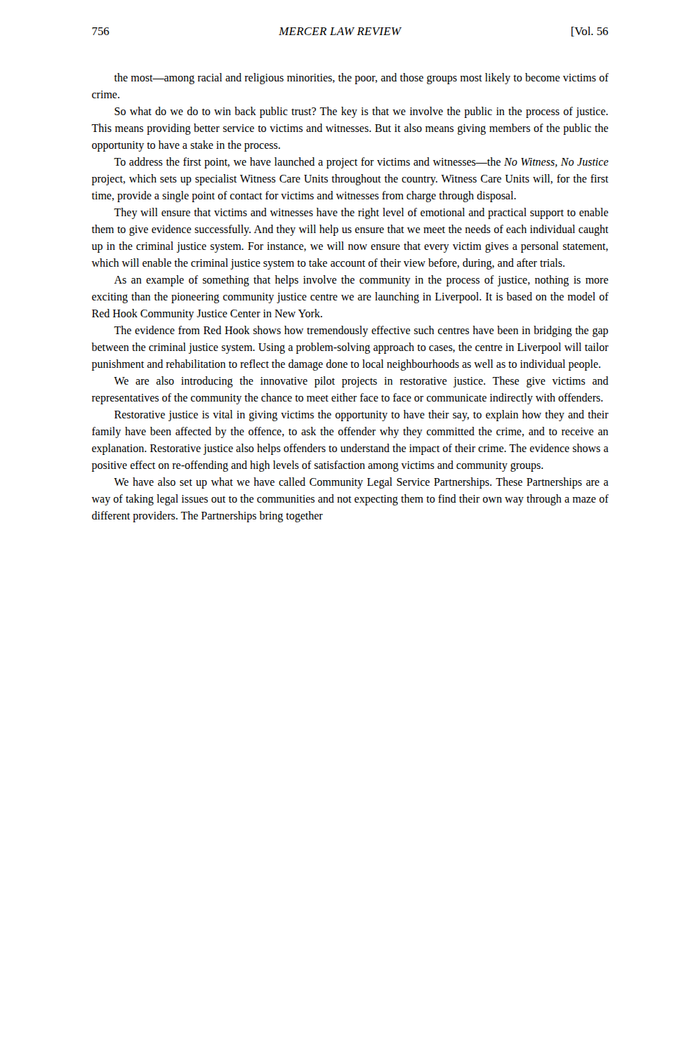756 MERCER LAW REVIEW [Vol. 56
the most—among racial and religious minorities, the poor, and those groups most likely to become victims of crime.
So what do we do to win back public trust? The key is that we involve the public in the process of justice. This means providing better service to victims and witnesses. But it also means giving members of the public the opportunity to have a stake in the process.
To address the first point, we have launched a project for victims and witnesses—the No Witness, No Justice project, which sets up specialist Witness Care Units throughout the country. Witness Care Units will, for the first time, provide a single point of contact for victims and witnesses from charge through disposal.
They will ensure that victims and witnesses have the right level of emotional and practical support to enable them to give evidence successfully. And they will help us ensure that we meet the needs of each individual caught up in the criminal justice system. For instance, we will now ensure that every victim gives a personal statement, which will enable the criminal justice system to take account of their view before, during, and after trials.
As an example of something that helps involve the community in the process of justice, nothing is more exciting than the pioneering community justice centre we are launching in Liverpool. It is based on the model of Red Hook Community Justice Center in New York.
The evidence from Red Hook shows how tremendously effective such centres have been in bridging the gap between the criminal justice system. Using a problem-solving approach to cases, the centre in Liverpool will tailor punishment and rehabilitation to reflect the damage done to local neighbourhoods as well as to individual people.
We are also introducing the innovative pilot projects in restorative justice. These give victims and representatives of the community the chance to meet either face to face or communicate indirectly with offenders.
Restorative justice is vital in giving victims the opportunity to have their say, to explain how they and their family have been affected by the offence, to ask the offender why they committed the crime, and to receive an explanation. Restorative justice also helps offenders to understand the impact of their crime. The evidence shows a positive effect on re-offending and high levels of satisfaction among victims and community groups.
We have also set up what we have called Community Legal Service Partnerships. These Partnerships are a way of taking legal issues out to the communities and not expecting them to find their own way through a maze of different providers. The Partnerships bring together